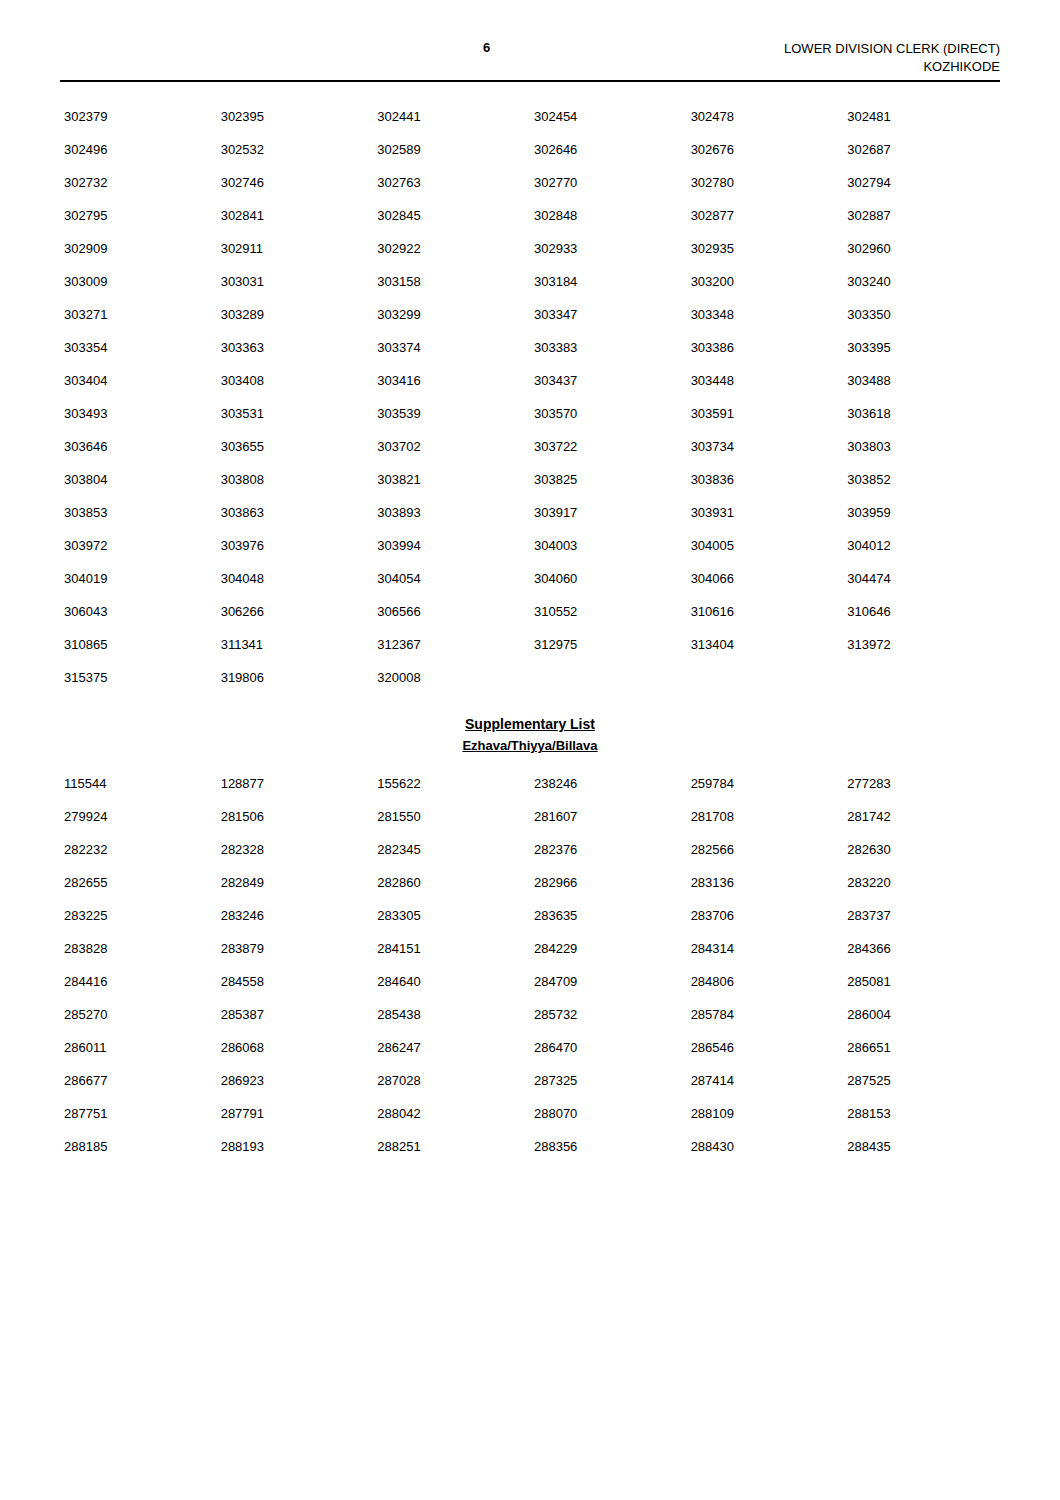6
LOWER DIVISION CLERK (DIRECT)
KOZHIKODE
| 302379 | 302395 | 302441 | 302454 | 302478 | 302481 |
| 302496 | 302532 | 302589 | 302646 | 302676 | 302687 |
| 302732 | 302746 | 302763 | 302770 | 302780 | 302794 |
| 302795 | 302841 | 302845 | 302848 | 302877 | 302887 |
| 302909 | 302911 | 302922 | 302933 | 302935 | 302960 |
| 303009 | 303031 | 303158 | 303184 | 303200 | 303240 |
| 303271 | 303289 | 303299 | 303347 | 303348 | 303350 |
| 303354 | 303363 | 303374 | 303383 | 303386 | 303395 |
| 303404 | 303408 | 303416 | 303437 | 303448 | 303488 |
| 303493 | 303531 | 303539 | 303570 | 303591 | 303618 |
| 303646 | 303655 | 303702 | 303722 | 303734 | 303803 |
| 303804 | 303808 | 303821 | 303825 | 303836 | 303852 |
| 303853 | 303863 | 303893 | 303917 | 303931 | 303959 |
| 303972 | 303976 | 303994 | 304003 | 304005 | 304012 |
| 304019 | 304048 | 304054 | 304060 | 304066 | 304474 |
| 306043 | 306266 | 306566 | 310552 | 310616 | 310646 |
| 310865 | 311341 | 312367 | 312975 | 313404 | 313972 |
| 315375 | 319806 | 320008 | | | |
Supplementary List
Ezhava/Thiyya/Billava
| 115544 | 128877 | 155622 | 238246 | 259784 | 277283 |
| 279924 | 281506 | 281550 | 281607 | 281708 | 281742 |
| 282232 | 282328 | 282345 | 282376 | 282566 | 282630 |
| 282655 | 282849 | 282860 | 282966 | 283136 | 283220 |
| 283225 | 283246 | 283305 | 283635 | 283706 | 283737 |
| 283828 | 283879 | 284151 | 284229 | 284314 | 284366 |
| 284416 | 284558 | 284640 | 284709 | 284806 | 285081 |
| 285270 | 285387 | 285438 | 285732 | 285784 | 286004 |
| 286011 | 286068 | 286247 | 286470 | 286546 | 286651 |
| 286677 | 286923 | 287028 | 287325 | 287414 | 287525 |
| 287751 | 287791 | 288042 | 288070 | 288109 | 288153 |
| 288185 | 288193 | 288251 | 288356 | 288430 | 288435 |